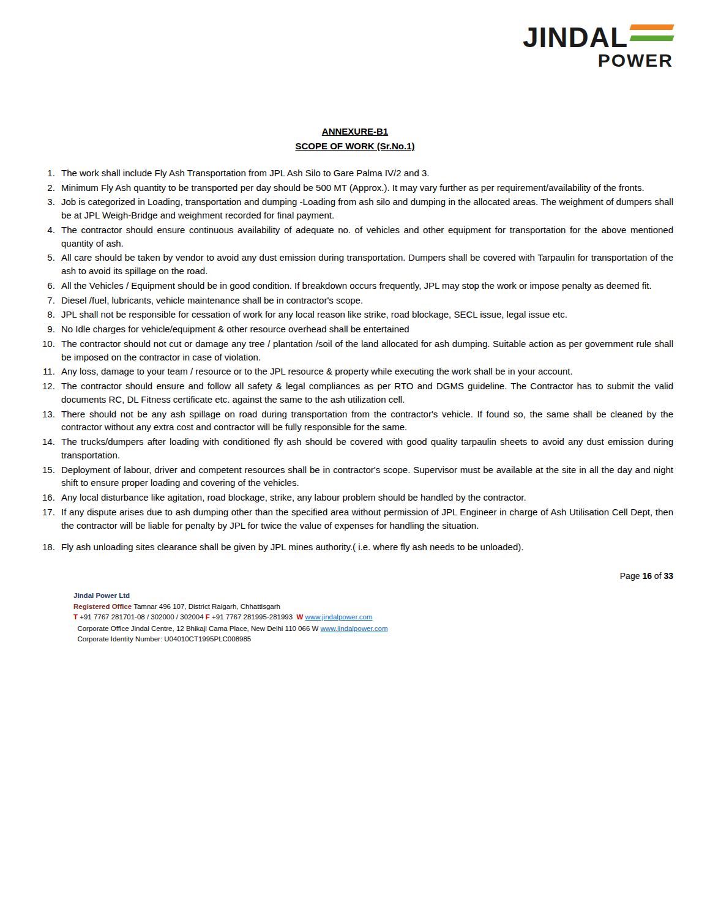JINDAL
POWER
ANNEXURE-B1
SCOPE OF WORK (Sr.No.1)
The work shall include Fly Ash Transportation from JPL Ash Silo to Gare Palma IV/2 and 3.
Minimum Fly Ash quantity to be transported per day should be 500 MT (Approx.). It may vary further as per requirement/availability of the fronts.
Job is categorized in Loading, transportation and dumping -Loading from ash silo and dumping in the allocated areas. The weighment of dumpers shall be at JPL Weigh-Bridge and weighment recorded for final payment.
The contractor should ensure continuous availability of adequate no. of vehicles and other equipment for transportation for the above mentioned quantity of ash.
All care should be taken by vendor to avoid any dust emission during transportation. Dumpers shall be covered with Tarpaulin for transportation of the ash to avoid its spillage on the road.
All the Vehicles / Equipment should be in good condition. If breakdown occurs frequently, JPL may stop the work or impose penalty as deemed fit.
Diesel /fuel, lubricants, vehicle maintenance shall be in contractor's scope.
JPL shall not be responsible for cessation of work for any local reason like strike, road blockage, SECL issue, legal issue etc.
No Idle charges for vehicle/equipment & other resource overhead shall be entertained
The contractor should not cut or damage any tree / plantation /soil of the land allocated for ash dumping. Suitable action as per government rule shall be imposed on the contractor in case of violation.
Any loss, damage to your team / resource or to the JPL resource & property while executing the work shall be in your account.
The contractor should ensure and follow all safety & legal compliances as per RTO and DGMS guideline. The Contractor has to submit the valid documents RC, DL Fitness certificate etc. against the same to the ash utilization cell.
There should not be any ash spillage on road during transportation from the contractor's vehicle. If found so, the same shall be cleaned by the contractor without any extra cost and contractor will be fully responsible for the same.
The trucks/dumpers after loading with conditioned fly ash should be covered with good quality tarpaulin sheets to avoid any dust emission during transportation.
Deployment of labour, driver and competent resources shall be in contractor's scope. Supervisor must be available at the site in all the day and night shift to ensure proper loading and covering of the vehicles.
Any local disturbance like agitation, road blockage, strike, any labour problem should be handled by the contractor.
If any dispute arises due to ash dumping other than the specified area without permission of JPL Engineer in charge of Ash Utilisation Cell Dept, then the contractor will be liable for penalty by JPL for twice the value of expenses for handling the situation.
Fly ash unloading sites clearance shall be given by JPL mines authority.( i.e. where fly ash needs to be unloaded).
Page 16 of 33
Jindal Power Ltd
Registered Office Tamnar 496 107, District Raigarh, Chhattisgarh
T +91 7767 281701-08 / 302000 / 302004 F +91 7767 281995-281993 W www.jindalpower.com
Corporate Office Jindal Centre, 12 Bhikaji Cama Place, New Delhi 110 066 W www.jindalpower.com
Corporate Identity Number: U04010CT1995PLC008985